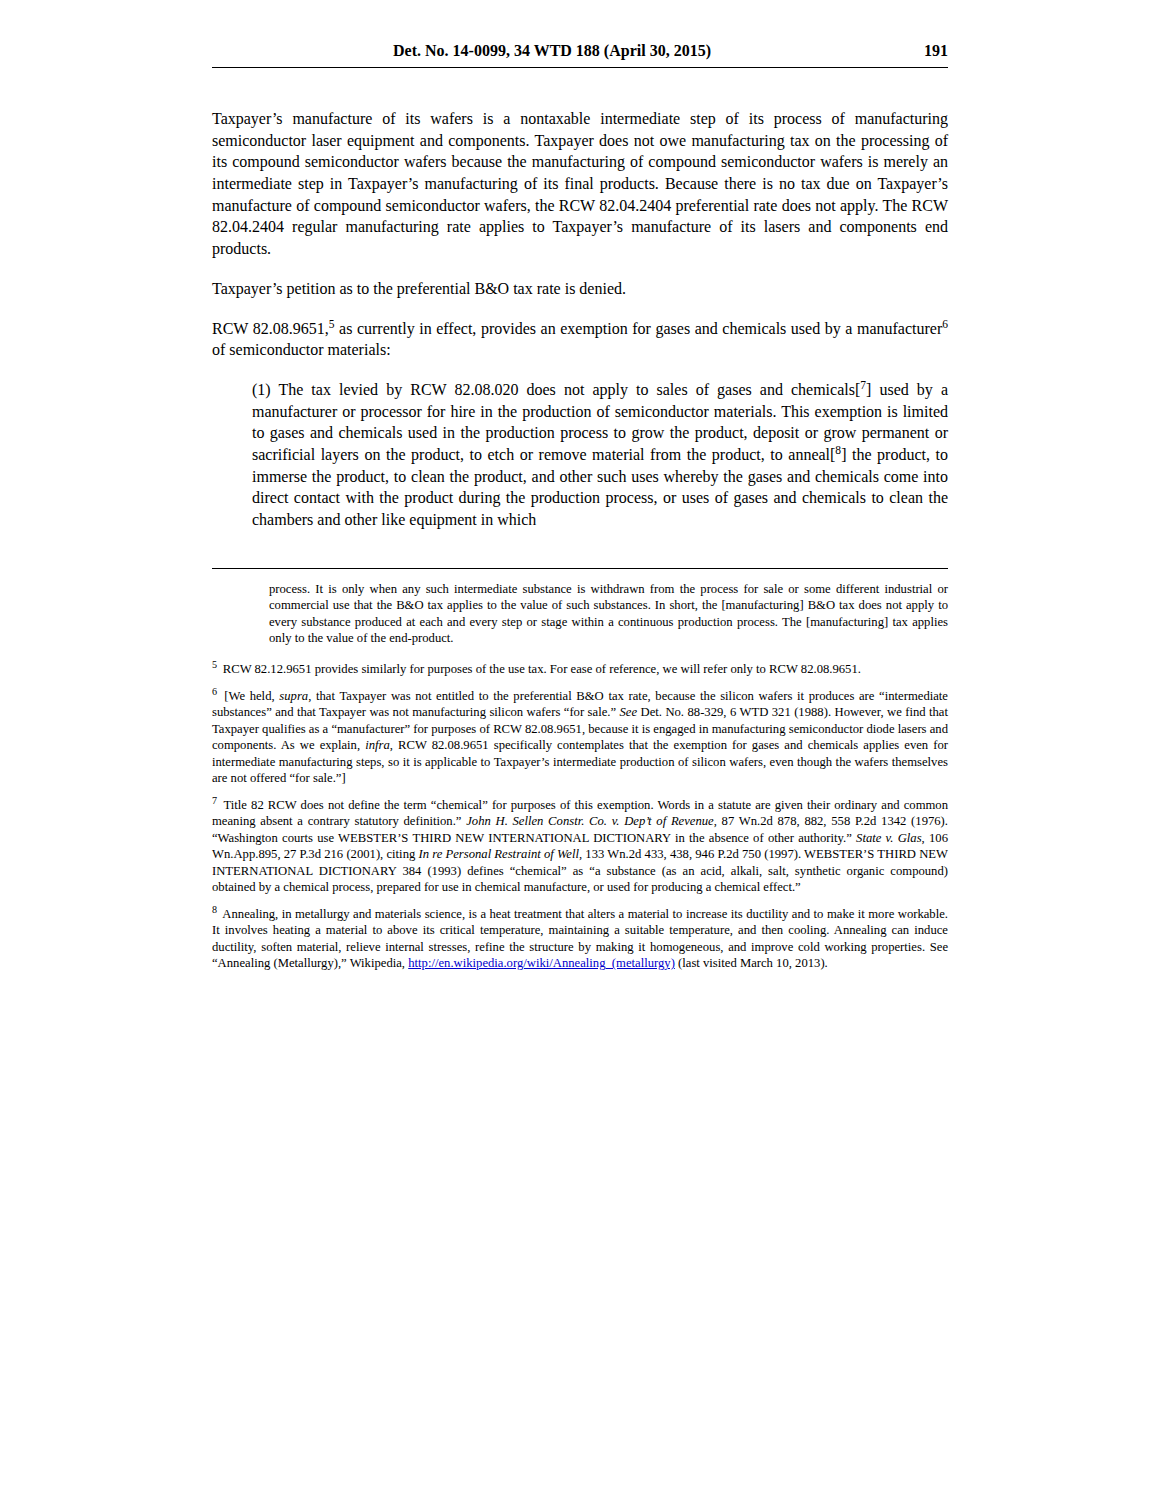Det. No. 14-0099, 34 WTD 188 (April 30, 2015) 191
Taxpayer’s manufacture of its wafers is a nontaxable intermediate step of its process of manufacturing semiconductor laser equipment and components. Taxpayer does not owe manufacturing tax on the processing of its compound semiconductor wafers because the manufacturing of compound semiconductor wafers is merely an intermediate step in Taxpayer’s manufacturing of its final products. Because there is no tax due on Taxpayer’s manufacture of compound semiconductor wafers, the RCW 82.04.2404 preferential rate does not apply. The RCW 82.04.2404 regular manufacturing rate applies to Taxpayer’s manufacture of its lasers and components end products.
Taxpayer’s petition as to the preferential B&O tax rate is denied.
RCW 82.08.9651,5 as currently in effect, provides an exemption for gases and chemicals used by a manufacturer6 of semiconductor materials:
(1) The tax levied by RCW 82.08.020 does not apply to sales of gases and chemicals[7] used by a manufacturer or processor for hire in the production of semiconductor materials. This exemption is limited to gases and chemicals used in the production process to grow the product, deposit or grow permanent or sacrificial layers on the product, to etch or remove material from the product, to anneal[8] the product, to immerse the product, to clean the product, and other such uses whereby the gases and chemicals come into direct contact with the product during the production process, or uses of gases and chemicals to clean the chambers and other like equipment in which
process. It is only when any such intermediate substance is withdrawn from the process for sale or some different industrial or commercial use that the B&O tax applies to the value of such substances. In short, the [manufacturing] B&O tax does not apply to every substance produced at each and every step or stage within a continuous production process. The [manufacturing] tax applies only to the value of the end-product.
5 RCW 82.12.9651 provides similarly for purposes of the use tax. For ease of reference, we will refer only to RCW 82.08.9651.
6 [We held, supra, that Taxpayer was not entitled to the preferential B&O tax rate, because the silicon wafers it produces are “intermediate substances” and that Taxpayer was not manufacturing silicon wafers “for sale.” See Det. No. 88-329, 6 WTD 321 (1988). However, we find that Taxpayer qualifies as a “manufacturer” for purposes of RCW 82.08.9651, because it is engaged in manufacturing semiconductor diode lasers and components. As we explain, infra, RCW 82.08.9651 specifically contemplates that the exemption for gases and chemicals applies even for intermediate manufacturing steps, so it is applicable to Taxpayer’s intermediate production of silicon wafers, even though the wafers themselves are not offered “for sale.”]
7 Title 82 RCW does not define the term “chemical” for purposes of this exemption. Words in a statute are given their ordinary and common meaning absent a contrary statutory definition.” John H. Sellen Constr. Co. v. Dep’t of Revenue, 87 Wn.2d 878, 882, 558 P.2d 1342 (1976). “Washington courts use WEBSTER’S THIRD NEW INTERNATIONAL DICTIONARY in the absence of other authority.” State v. Glas, 106 Wn.App.895, 27 P.3d 216 (2001), citing In re Personal Restraint of Well, 133 Wn.2d 433, 438, 946 P.2d 750 (1997). WEBSTER’S THIRD NEW INTERNATIONAL DICTIONARY 384 (1993) defines “chemical” as “a substance (as an acid, alkali, salt, synthetic organic compound) obtained by a chemical process, prepared for use in chemical manufacture, or used for producing a chemical effect.”
8 Annealing, in metallurgy and materials science, is a heat treatment that alters a material to increase its ductility and to make it more workable. It involves heating a material to above its critical temperature, maintaining a suitable temperature, and then cooling. Annealing can induce ductility, soften material, relieve internal stresses, refine the structure by making it homogeneous, and improve cold working properties. See “Annealing (Metallurgy),” Wikipedia, http://en.wikipedia.org/wiki/Annealing_(metallurgy) (last visited March 10, 2013).